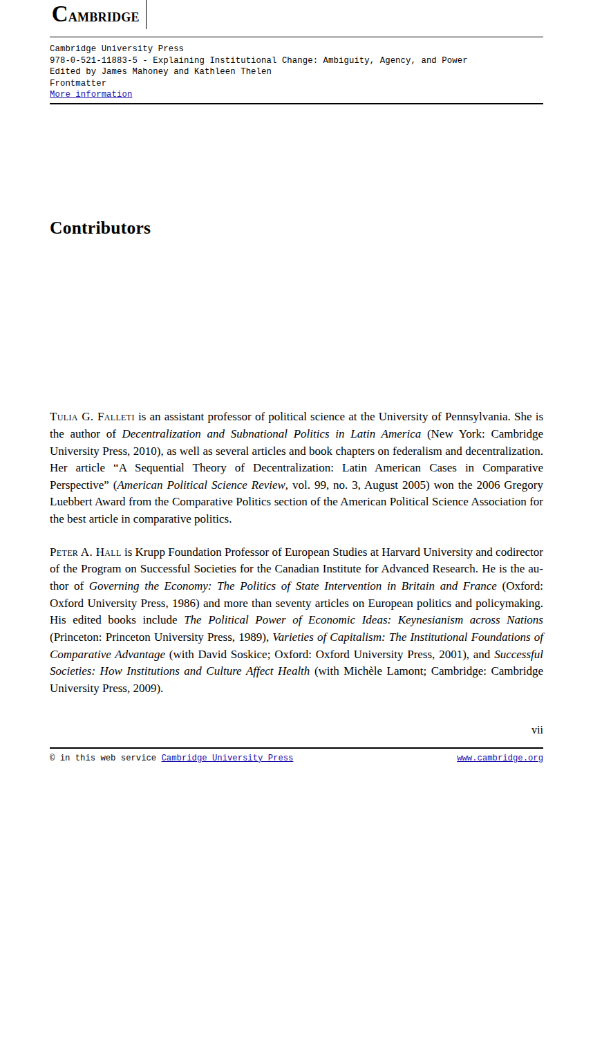Cambridge
Cambridge University Press
978-0-521-11883-5 - Explaining Institutional Change: Ambiguity, Agency, and Power
Edited by James Mahoney and Kathleen Thelen
Frontmatter
More information
Contributors
Tulia G. Falleti is an assistant professor of political science at the University of Pennsylvania. She is the author of Decentralization and Subnational Politics in Latin America (New York: Cambridge University Press, 2010), as well as several articles and book chapters on federalism and decentralization. Her article “A Sequential Theory of Decentralization: Latin American Cases in Comparative Perspective” (American Political Science Review, vol. 99, no. 3, August 2005) won the 2006 Gregory Luebbert Award from the Comparative Politics section of the American Political Science Association for the best article in comparative politics.
Peter A. Hall is Krupp Foundation Professor of European Studies at Harvard University and codirector of the Program on Successful Societies for the Canadian Institute for Advanced Research. He is the author of Governing the Economy: The Politics of State Intervention in Britain and France (Oxford: Oxford University Press, 1986) and more than seventy articles on European politics and policymaking. His edited books include The Political Power of Economic Ideas: Keynesianism across Nations (Princeton: Princeton University Press, 1989), Varieties of Capitalism: The Institutional Foundations of Comparative Advantage (with David Soskice; Oxford: Oxford University Press, 2001), and Successful Societies: How Institutions and Culture Affect Health (with Michèle Lamont; Cambridge: Cambridge University Press, 2009).
vii
© in this web service Cambridge University Press
www.cambridge.org